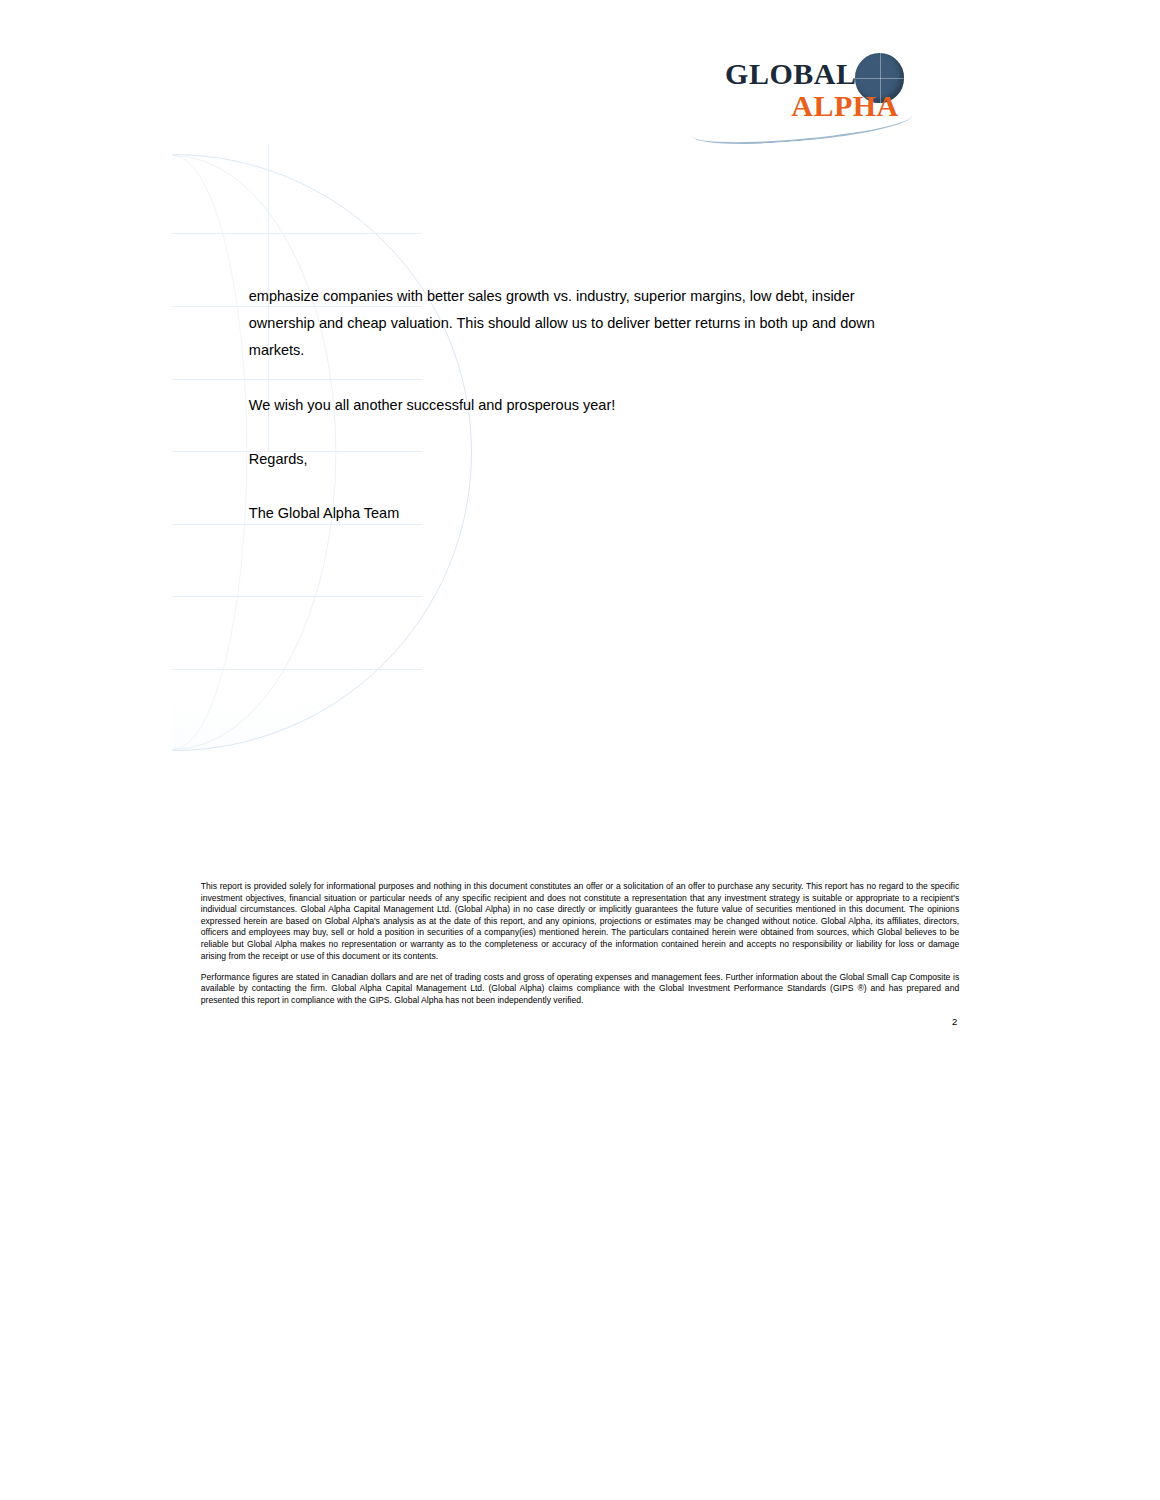GLOBAL
ALPHA
emphasize companies with better sales growth vs. industry, superior margins, low debt, insider ownership and cheap valuation. This should allow us to deliver better returns in both up and down markets.
We wish you all another successful and prosperous year!
Regards,
The Global Alpha Team
This report is provided solely for informational purposes and nothing in this document constitutes an offer or a solicitation of an offer to purchase any security. This report has no regard to the specific investment objectives, financial situation or particular needs of any specific recipient and does not constitute a representation that any investment strategy is suitable or appropriate to a recipient's individual circumstances. Global Alpha Capital Management Ltd. (Global Alpha) in no case directly or implicitly guarantees the future value of securities mentioned in this document. The opinions expressed herein are based on Global Alpha's analysis as at the date of this report, and any opinions, projections or estimates may be changed without notice. Global Alpha, its affiliates, directors, officers and employees may buy, sell or hold a position in securities of a company(ies) mentioned herein. The particulars contained herein were obtained from sources, which Global believes to be reliable but Global Alpha makes no representation or warranty as to the completeness or accuracy of the information contained herein and accepts no responsibility or liability for loss or damage arising from the receipt or use of this document or its contents.
Performance figures are stated in Canadian dollars and are net of trading costs and gross of operating expenses and management fees. Further information about the Global Small Cap Composite is available by contacting the firm. Global Alpha Capital Management Ltd. (Global Alpha) claims compliance with the Global Investment Performance Standards (GIPS ®) and has prepared and presented this report in compliance with the GIPS. Global Alpha has not been independently verified.
2